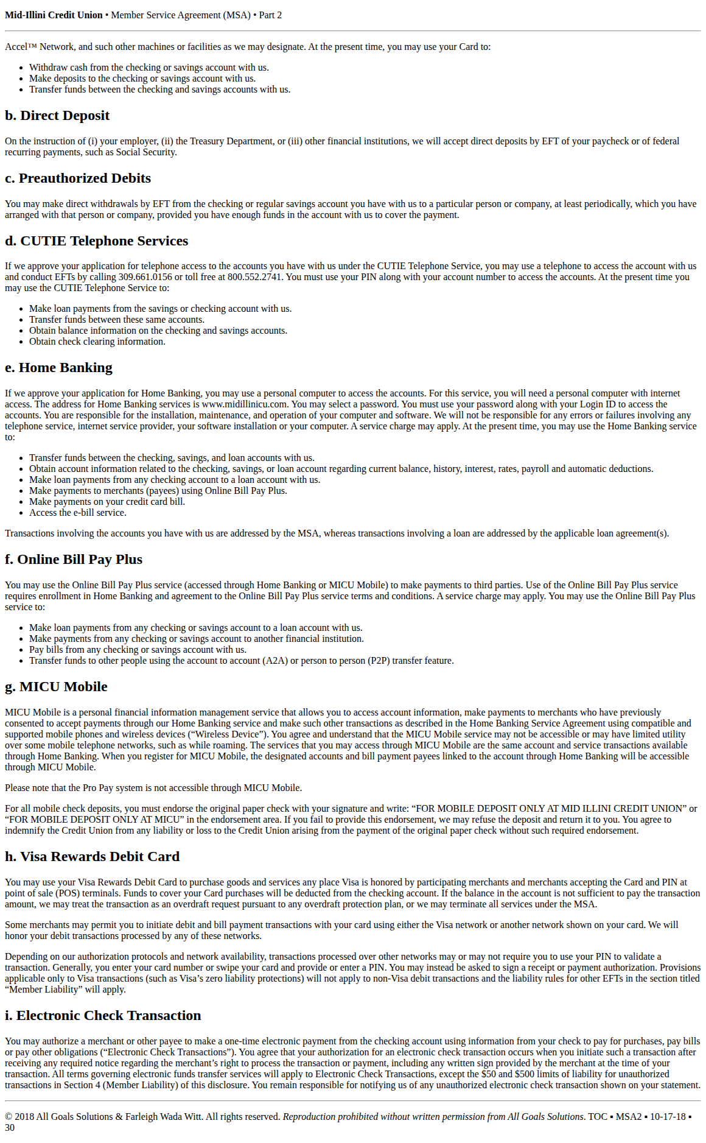Mid-Illini Credit Union • Member Service Agreement (MSA) • Part 2
Accel™ Network, and such other machines or facilities as we may designate. At the present time, you may use your Card to:
Withdraw cash from the checking or savings account with us.
Make deposits to the checking or savings account with us.
Transfer funds between the checking and savings accounts with us.
b. Direct Deposit
On the instruction of (i) your employer, (ii) the Treasury Department, or (iii) other financial institutions, we will accept direct deposits by EFT of your paycheck or of federal recurring payments, such as Social Security.
c. Preauthorized Debits
You may make direct withdrawals by EFT from the checking or regular savings account you have with us to a particular person or company, at least periodically, which you have arranged with that person or company, provided you have enough funds in the account with us to cover the payment.
d. CUTIE Telephone Services
If we approve your application for telephone access to the accounts you have with us under the CUTIE Telephone Service, you may use a telephone to access the account with us and conduct EFTs by calling 309.661.0156 or toll free at 800.552.2741. You must use your PIN along with your account number to access the accounts. At the present time you may use the CUTIE Telephone Service to:
Make loan payments from the savings or checking account with us.
Transfer funds between these same accounts.
Obtain balance information on the checking and savings accounts.
Obtain check clearing information.
e. Home Banking
If we approve your application for Home Banking, you may use a personal computer to access the accounts. For this service, you will need a personal computer with internet access. The address for Home Banking services is www.midillinicu.com. You may select a password. You must use your password along with your Login ID to access the accounts. You are responsible for the installation, maintenance, and operation of your computer and software. We will not be responsible for any errors or failures involving any telephone service, internet service provider, your software installation or your computer. A service charge may apply. At the present time, you may use the Home Banking service to:
Transfer funds between the checking, savings, and loan accounts with us.
Obtain account information related to the checking, savings, or loan account regarding current balance, history, interest, rates, payroll and automatic deductions.
Make loan payments from any checking account to a loan account with us.
Make payments to merchants (payees) using Online Bill Pay Plus.
Make payments on your credit card bill.
Access the e-bill service.
Transactions involving the accounts you have with us are addressed by the MSA, whereas transactions involving a loan are addressed by the applicable loan agreement(s).
f. Online Bill Pay Plus
You may use the Online Bill Pay Plus service (accessed through Home Banking or MICU Mobile) to make payments to third parties. Use of the Online Bill Pay Plus service requires enrollment in Home Banking and agreement to the Online Bill Pay Plus service terms and conditions. A service charge may apply. You may use the Online Bill Pay Plus service to:
Make loan payments from any checking or savings account to a loan account with us.
Make payments from any checking or savings account to another financial institution.
Pay bills from any checking or savings account with us.
Transfer funds to other people using the account to account (A2A) or person to person (P2P) transfer feature.
g. MICU Mobile
MICU Mobile is a personal financial information management service that allows you to access account information, make payments to merchants who have previously consented to accept payments through our Home Banking service and make such other transactions as described in the Home Banking Service Agreement using compatible and supported mobile phones and wireless devices (“Wireless Device”). You agree and understand that the MICU Mobile service may not be accessible or may have limited utility over some mobile telephone networks, such as while roaming. The services that you may access through MICU Mobile are the same account and service transactions available through Home Banking. When you register for MICU Mobile, the designated accounts and bill payment payees linked to the account through Home Banking will be accessible through MICU Mobile.
Please note that the Pro Pay system is not accessible through MICU Mobile.
For all mobile check deposits, you must endorse the original paper check with your signature and write: “FOR MOBILE DEPOSIT ONLY AT MID ILLINI CREDIT UNION” or “FOR MOBILE DEPOSIT ONLY AT MICU” in the endorsement area. If you fail to provide this endorsement, we may refuse the deposit and return it to you. You agree to indemnify the Credit Union from any liability or loss to the Credit Union arising from the payment of the original paper check without such required endorsement.
h. Visa Rewards Debit Card
You may use your Visa Rewards Debit Card to purchase goods and services any place Visa is honored by participating merchants and merchants accepting the Card and PIN at point of sale (POS) terminals. Funds to cover your Card purchases will be deducted from the checking account. If the balance in the account is not sufficient to pay the transaction amount, we may treat the transaction as an overdraft request pursuant to any overdraft protection plan, or we may terminate all services under the MSA.
Some merchants may permit you to initiate debit and bill payment transactions with your card using either the Visa network or another network shown on your card. We will honor your debit transactions processed by any of these networks.
Depending on our authorization protocols and network availability, transactions processed over other networks may or may not require you to use your PIN to validate a transaction. Generally, you enter your card number or swipe your card and provide or enter a PIN. You may instead be asked to sign a receipt or payment authorization. Provisions applicable only to Visa transactions (such as Visa’s zero liability protections) will not apply to non-Visa debit transactions and the liability rules for other EFTs in the section titled “Member Liability” will apply.
i. Electronic Check Transaction
You may authorize a merchant or other payee to make a one-time electronic payment from the checking account using information from your check to pay for purchases, pay bills or pay other obligations (“Electronic Check Transactions”). You agree that your authorization for an electronic check transaction occurs when you initiate such a transaction after receiving any required notice regarding the merchant’s right to process the transaction or payment, including any written sign provided by the merchant at the time of your transaction. All terms governing electronic funds transfer services will apply to Electronic Check Transactions, except the $50 and $500 limits of liability for unauthorized transactions in Section 4 (Member Liability) of this disclosure. You remain responsible for notifying us of any unauthorized electronic check transaction shown on your statement.
© 2018 All Goals Solutions & Farleigh Wada Witt. All rights reserved. Reproduction prohibited without written permission from All Goals Solutions. TOC ▪ MSA2 ▪ 10-17-18 ▪ 30